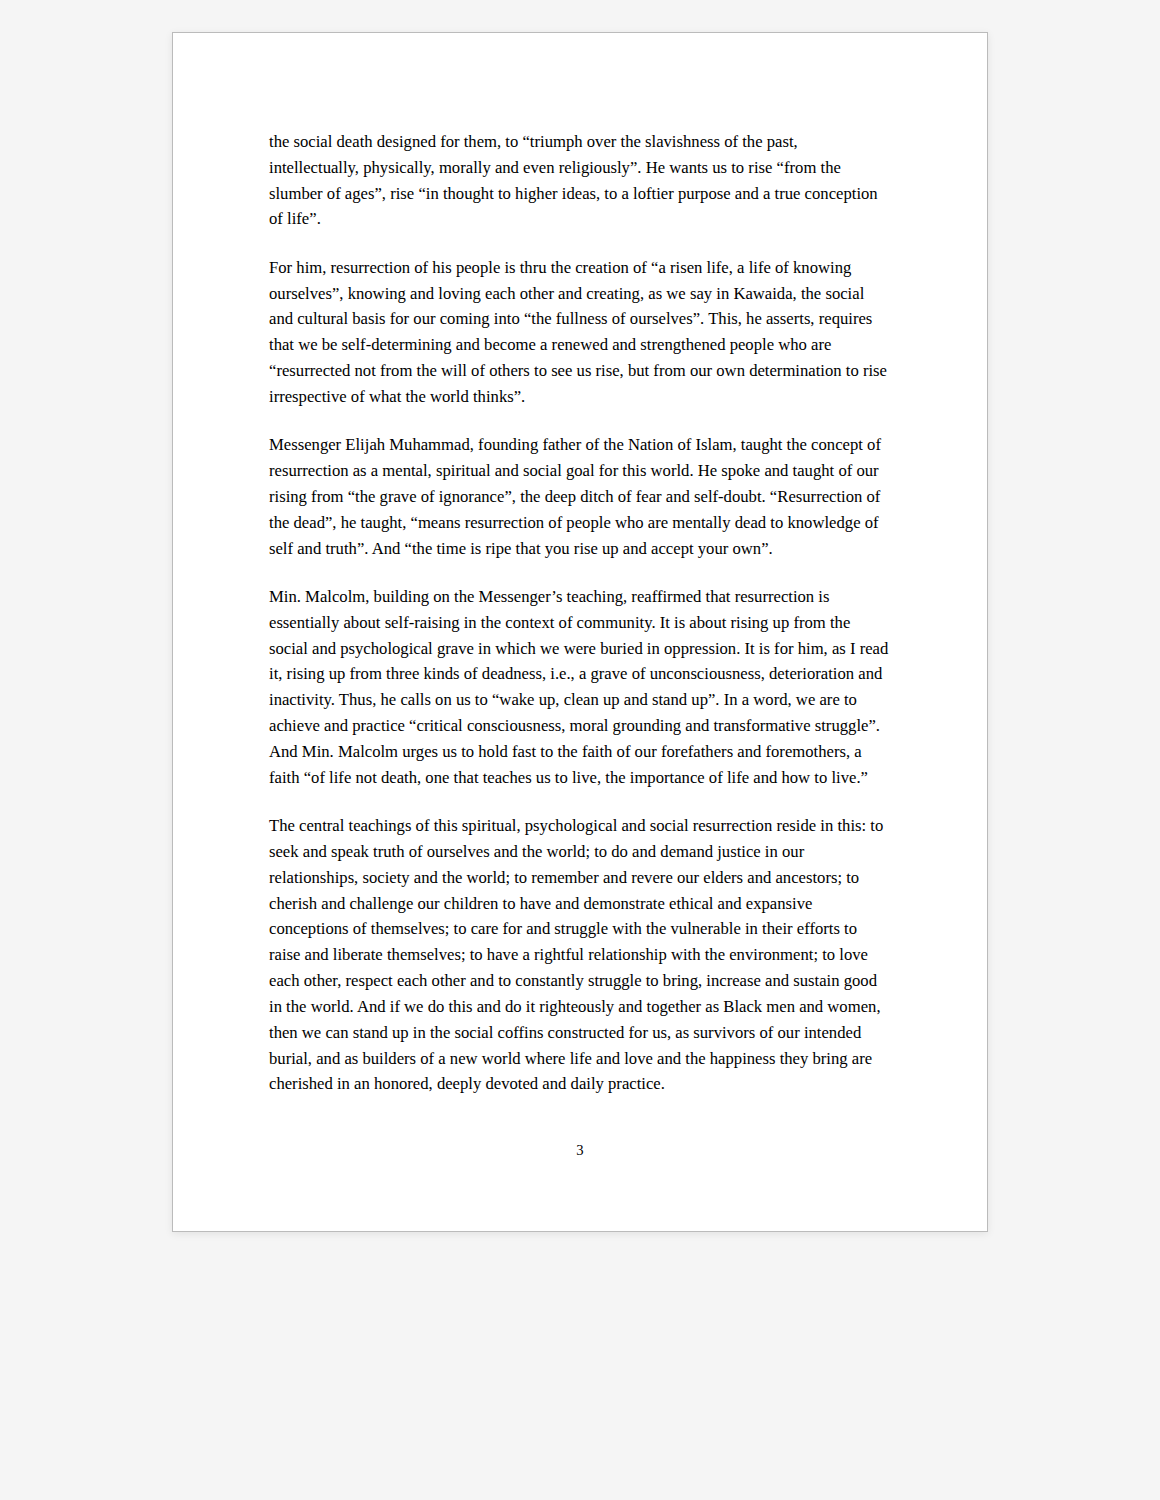the social death designed for them, to “triumph over the slavishness of the past, intellectually, physically, morally and even religiously”. He wants us to rise “from the slumber of ages”, rise “in thought to higher ideas, to a loftier purpose and a true conception of life”.
For him, resurrection of his people is thru the creation of “a risen life, a life of knowing ourselves”, knowing and loving each other and creating, as we say in Kawaida, the social and cultural basis for our coming into “the fullness of ourselves”. This, he asserts, requires that we be self-determining and become a renewed and strengthened people who are “resurrected not from the will of others to see us rise, but from our own determination to rise irrespective of what the world thinks”.
Messenger Elijah Muhammad, founding father of the Nation of Islam, taught the concept of resurrection as a mental, spiritual and social goal for this world. He spoke and taught of our rising from “the grave of ignorance”, the deep ditch of fear and self-doubt. “Resurrection of the dead”, he taught, “means resurrection of people who are mentally dead to knowledge of self and truth”. And “the time is ripe that you rise up and accept your own”.
Min. Malcolm, building on the Messenger’s teaching, reaffirmed that resurrection is essentially about self-raising in the context of community. It is about rising up from the social and psychological grave in which we were buried in oppression. It is for him, as I read it, rising up from three kinds of deadness, i.e., a grave of unconsciousness, deterioration and inactivity. Thus, he calls on us to “wake up, clean up and stand up”. In a word, we are to achieve and practice “critical consciousness, moral grounding and transformative struggle”. And Min. Malcolm urges us to hold fast to the faith of our forefathers and foremothers, a faith “of life not death, one that teaches us to live, the importance of life and how to live.”
The central teachings of this spiritual, psychological and social resurrection reside in this: to seek and speak truth of ourselves and the world; to do and demand justice in our relationships, society and the world; to remember and revere our elders and ancestors; to cherish and challenge our children to have and demonstrate ethical and expansive conceptions of themselves; to care for and struggle with the vulnerable in their efforts to raise and liberate themselves; to have a rightful relationship with the environment; to love each other, respect each other and to constantly struggle to bring, increase and sustain good in the world. And if we do this and do it righteously and together as Black men and women, then we can stand up in the social coffins constructed for us, as survivors of our intended burial, and as builders of a new world where life and love and the happiness they bring are cherished in an honored, deeply devoted and daily practice.
3